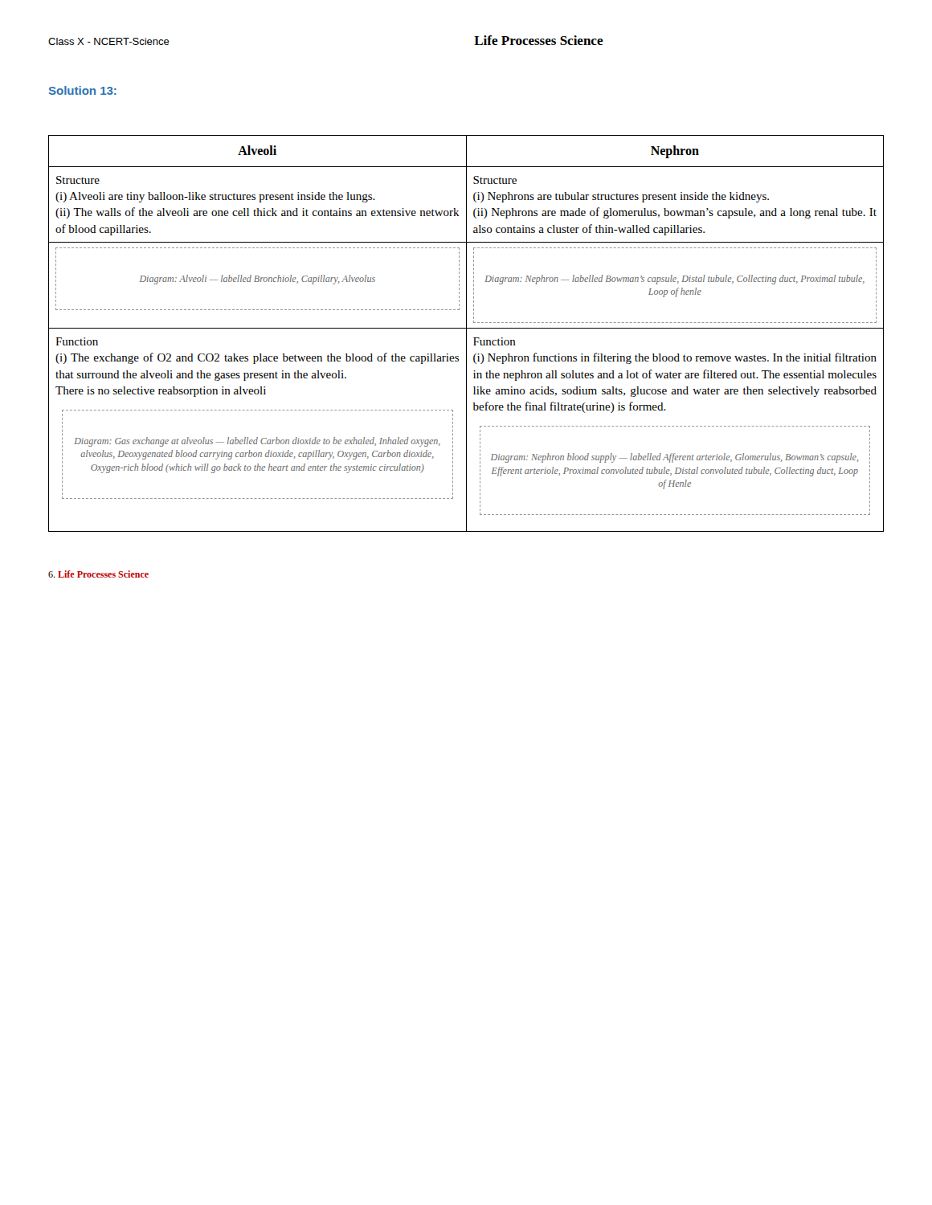Class X - NCERT-Science
Life Processes Science
Solution 13:
| Alveoli | Nephron |
| --- | --- |
| Structure (i) Alveoli are tiny balloon-like structures present inside the lungs. (ii) The walls of the alveoli are one cell thick and it contains an extensive network of blood capillaries. | Structure (i) Nephrons are tubular structures present inside the kidneys. (ii) Nephrons are made of glomerulus, bowman’s capsule, and a long renal tube. It also contains a cluster of thin-walled capillaries. |
| Diagram: Alveoli — labelled Bronchiole, Capillary, Alveolus | Diagram: Nephron — labelled Bowman’s capsule, Distal tubule, Collecting duct, Proximal tubule, Loop of henle |
| Function (i) The exchange of O2 and CO2 takes place between the blood of the capillaries that surround the alveoli and the gases present in the alveoli. There is no selective reabsorption in alveoli Diagram: Gas exchange at alveolus — labelled Carbon dioxide to be exhaled, Inhaled oxygen, alveolus, Deoxygenated blood carrying carbon dioxide, capillary, Oxygen, Carbon dioxide, Oxygen-rich blood (which will go back to the heart and enter the systemic circulation) | Function (i) Nephron functions in filtering the blood to remove wastes. In the initial filtration in the nephron all solutes and a lot of water are filtered out. The essential molecules like amino acids, sodium salts, glucose and water are then selectively reabsorbed before the final filtrate(urine) is formed. Diagram: Nephron blood supply — labelled Afferent arteriole, Glomerulus, Bowman’s capsule, Efferent arteriole, Proximal convoluted tubule, Distal convoluted tubule, Collecting duct, Loop of Henle |
6. Life Processes Science